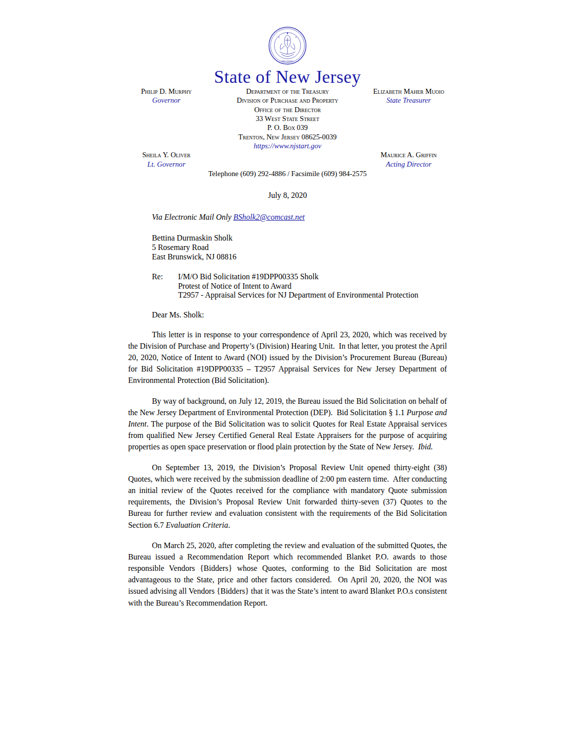NEW JERSEY
State of New Jersey
| Philip D. Murphy Governor | Department of the Treasury Division of Purchase and Property Office of the Director 33 West State Street P. O. Box 039 Trenton, New Jersey 08625-0039 https://www.njstart.gov | Elizabeth Maher Muoio State Treasurer |
| Sheila Y. Oliver Lt. Governor | | Maurice A. Griffin Acting Director |
Telephone (609) 292-4886 / Facsimile (609) 984-2575
July 8, 2020
Via Electronic Mail Only BSholk2@comcast.net
Bettina Durmaskin Sholk
5 Rosemary Road
East Brunswick, NJ 08816
| Re: | I/M/O Bid Solicitation #19DPP00335 Sholk Protest of Notice of Intent to Award T2957 - Appraisal Services for NJ Department of Environmental Protection |
Dear Ms. Sholk:
This letter is in response to your correspondence of April 23, 2020, which was received by the Division of Purchase and Property’s (Division) Hearing Unit. In that letter, you protest the April 20, 2020, Notice of Intent to Award (NOI) issued by the Division’s Procurement Bureau (Bureau) for Bid Solicitation #19DPP00335 – T2957 Appraisal Services for New Jersey Department of Environmental Protection (Bid Solicitation).
By way of background, on July 12, 2019, the Bureau issued the Bid Solicitation on behalf of the New Jersey Department of Environmental Protection (DEP). Bid Solicitation § 1.1 Purpose and Intent. The purpose of the Bid Solicitation was to solicit Quotes for Real Estate Appraisal services from qualified New Jersey Certified General Real Estate Appraisers for the purpose of acquiring properties as open space preservation or flood plain protection by the State of New Jersey. Ibid.
On September 13, 2019, the Division’s Proposal Review Unit opened thirty-eight (38) Quotes, which were received by the submission deadline of 2:00 pm eastern time. After conducting an initial review of the Quotes received for the compliance with mandatory Quote submission requirements, the Division’s Proposal Review Unit forwarded thirty-seven (37) Quotes to the Bureau for further review and evaluation consistent with the requirements of the Bid Solicitation Section 6.7 Evaluation Criteria.
On March 25, 2020, after completing the review and evaluation of the submitted Quotes, the Bureau issued a Recommendation Report which recommended Blanket P.O. awards to those responsible Vendors {Bidders} whose Quotes, conforming to the Bid Solicitation are most advantageous to the State, price and other factors considered. On April 20, 2020, the NOI was issued advising all Vendors {Bidders} that it was the State’s intent to award Blanket P.O.s consistent with the Bureau’s Recommendation Report.